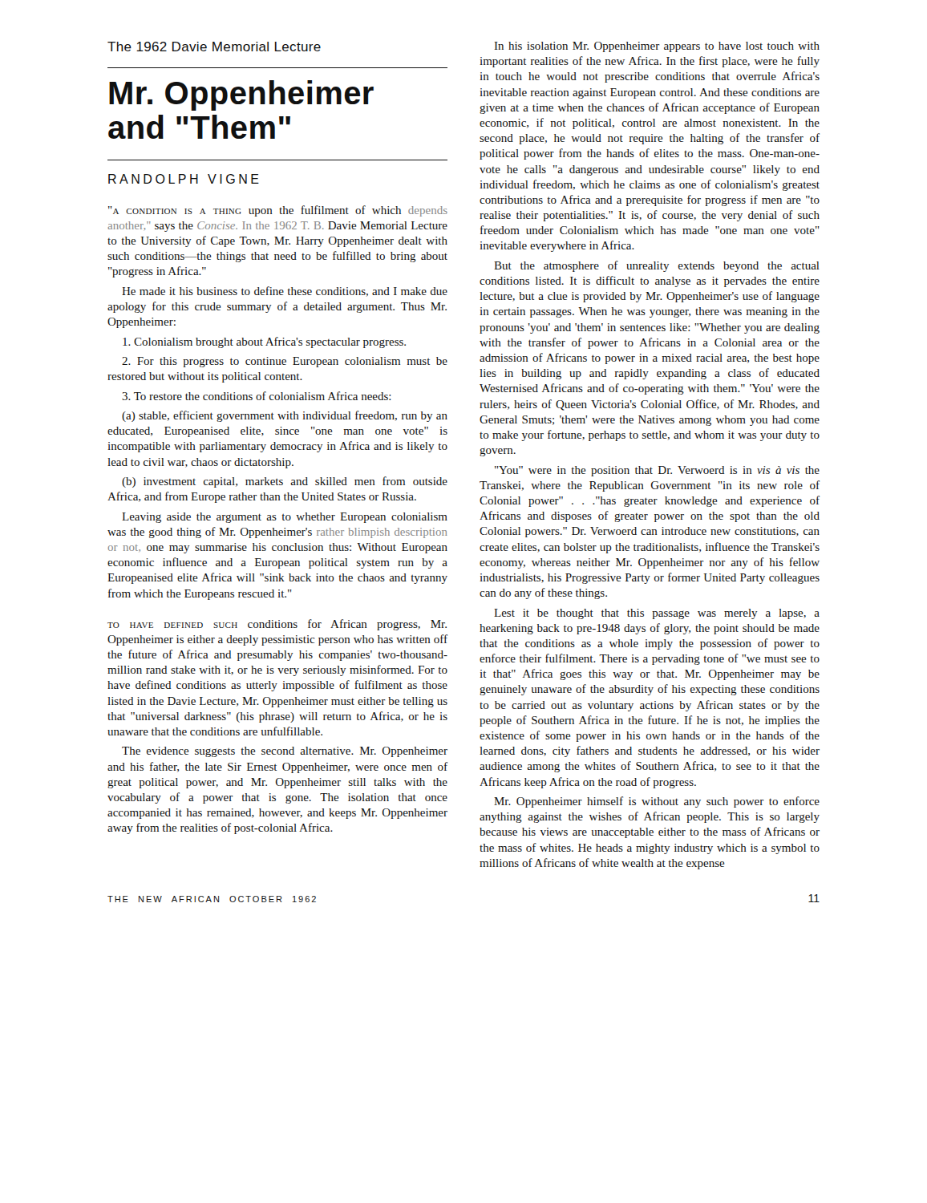The 1962 Davie Memorial Lecture
Mr. Oppenheimer
and "Them"
RANDOLPH VIGNE
"a condition is a thing upon the fulfilment of which depends another," says the Concise. In the 1962 T. B. Davie Memorial Lecture to the University of Cape Town, Mr. Harry Oppenheimer dealt with such conditions—the things that need to be fulfilled to bring about "progress in Africa."
He made it his business to define these conditions, and I make due apology for this crude summary of a detailed argument. Thus Mr. Oppenheimer:
1. Colonialism brought about Africa's spectacular progress.
2. For this progress to continue European colonialism must be restored but without its political content.
3. To restore the conditions of colonialism Africa needs:
(a) stable, efficient government with individual freedom, run by an educated, Europeanised elite, since "one man one vote" is incompatible with parliamentary democracy in Africa and is likely to lead to civil war, chaos or dictatorship.
(b) investment capital, markets and skilled men from outside Africa, and from Europe rather than the United States or Russia.
Leaving aside the argument as to whether European colonialism was the good thing of Mr. Oppenheimer's rather blimpish description or not, one may summarise his conclusion thus: Without European economic influence and a European political system run by a Europeanised elite Africa will "sink back into the chaos and tyranny from which the Europeans rescued it."
to have defined such conditions for African progress, Mr. Oppenheimer is either a deeply pessimistic person who has written off the future of Africa and presumably his companies' two-thousand-million rand stake with it, or he is very seriously misinformed. For to have defined conditions as utterly impossible of fulfilment as those listed in the Davie Lecture, Mr. Oppenheimer must either be telling us that "universal darkness" (his phrase) will return to Africa, or he is unaware that the conditions are unfulfillable.
The evidence suggests the second alternative. Mr. Oppenheimer and his father, the late Sir Ernest Oppenheimer, were once men of great political power, and Mr. Oppenheimer still talks with the vocabulary of a power that is gone. The isolation that once accompanied it has remained, however, and keeps Mr. Oppenheimer away from the realities of post-colonial Africa.
In his isolation Mr. Oppenheimer appears to have lost touch with important realities of the new Africa. In the first place, were he fully in touch he would not prescribe conditions that overrule Africa's inevitable reaction against European control. And these conditions are given at a time when the chances of African acceptance of European economic, if not political, control are almost nonexistent. In the second place, he would not require the halting of the transfer of political power from the hands of elites to the mass. One-man-one-vote he calls "a dangerous and undesirable course" likely to end individual freedom, which he claims as one of colonialism's greatest contributions to Africa and a prerequisite for progress if men are "to realise their potentialities." It is, of course, the very denial of such freedom under Colonialism which has made "one man one vote" inevitable everywhere in Africa.
But the atmosphere of unreality extends beyond the actual conditions listed. It is difficult to analyse as it pervades the entire lecture, but a clue is provided by Mr. Oppenheimer's use of language in certain passages. When he was younger, there was meaning in the pronouns 'you' and 'them' in sentences like: "Whether you are dealing with the transfer of power to Africans in a Colonial area or the admission of Africans to power in a mixed racial area, the best hope lies in building up and rapidly expanding a class of educated Westernised Africans and of co-operating with them." 'You' were the rulers, heirs of Queen Victoria's Colonial Office, of Mr. Rhodes, and General Smuts; 'them' were the Natives among whom you had come to make your fortune, perhaps to settle, and whom it was your duty to govern.
"You" were in the position that Dr. Verwoerd is in vis à vis the Transkei, where the Republican Government "in its new role of Colonial power" . . ."has greater knowledge and experience of Africans and disposes of greater power on the spot than the old Colonial powers." Dr. Verwoerd can introduce new constitutions, can create elites, can bolster up the traditionalists, influence the Transkei's economy, whereas neither Mr. Oppenheimer nor any of his fellow industrialists, his Progressive Party or former United Party colleagues can do any of these things.
Lest it be thought that this passage was merely a lapse, a hearkening back to pre-1948 days of glory, the point should be made that the conditions as a whole imply the possession of power to enforce their fulfilment. There is a pervading tone of "we must see to it that" Africa goes this way or that. Mr. Oppenheimer may be genuinely unaware of the absurdity of his expecting these conditions to be carried out as voluntary actions by African states or by the people of Southern Africa in the future. If he is not, he implies the existence of some power in his own hands or in the hands of the learned dons, city fathers and students he addressed, or his wider audience among the whites of Southern Africa, to see to it that the Africans keep Africa on the road of progress.
Mr. Oppenheimer himself is without any such power to enforce anything against the wishes of African people. This is so largely because his views are unacceptable either to the mass of Africans or the mass of whites. He heads a mighty industry which is a symbol to millions of Africans of white wealth at the expense
THE NEW AFRICAN OCTOBER 1962 11